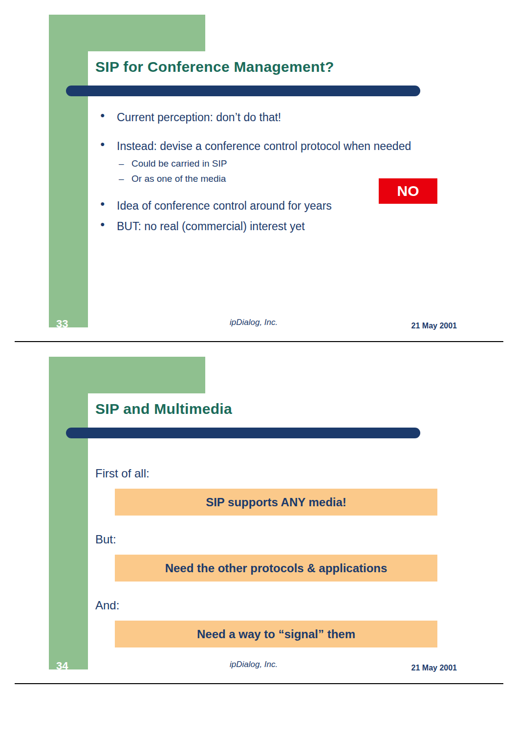SIP for Conference Management?
Current perception: don’t do that!
Instead: devise a conference control protocol when needed
Could be carried in SIP
Or as one of the media
Idea of conference control around for years
BUT: no real (commercial) interest yet
NO
33
ipDialog, Inc.
21 May 2001
SIP and Multimedia
First of all:
SIP supports ANY media!
But:
Need the other protocols & applications
And:
Need a way to “signal” them
34
ipDialog, Inc.
21 May 2001